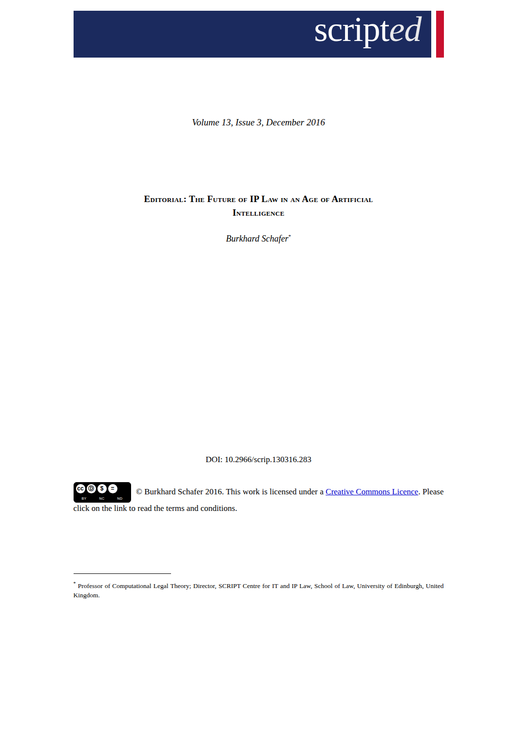scripted
Volume 13, Issue 3, December 2016
Editorial: The Future of IP Law in an Age of Artificial Intelligence
Burkhard Schafer*
DOI: 10.2966/scrip.130316.283
cc Ⓓ $ = BY NC ND © Burkhard Schafer 2016. This work is licensed under a Creative Commons Licence. Please click on the link to read the terms and conditions.
* Professor of Computational Legal Theory; Director, SCRIPT Centre for IT and IP Law, School of Law, University of Edinburgh, United Kingdom.